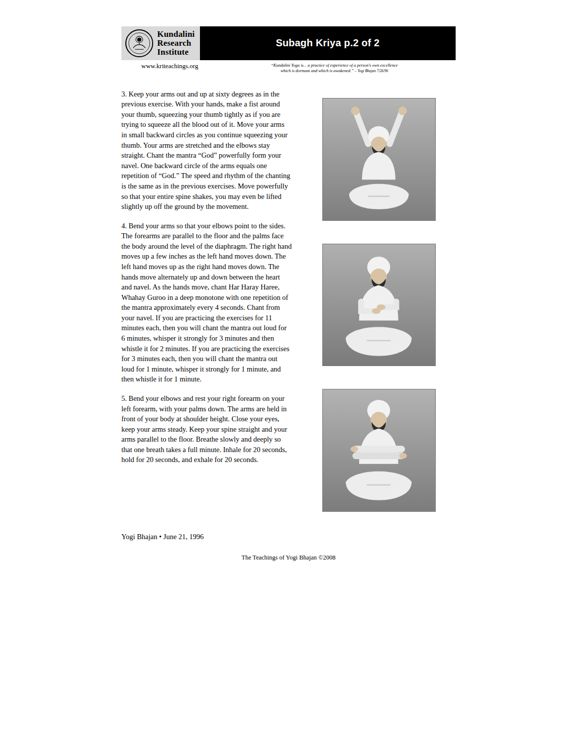Kundalini
Research
Institute
Subagh Kriya p.2 of 2
www.kriteachings.org
“Kundalini Yoga is... a practice of experience of a person’s own excellence
which is dormant and which is awakened.” – Yogi Bhajan 7/26/96
3. Keep your arms out and up at sixty degrees as in the previous exercise. With your hands, make a fist around your thumb, squeezing your thumb tightly as if you are trying to squeeze all the blood out of it. Move your arms in small backward circles as you continue squeezing your thumb. Your arms are stretched and the elbows stay straight. Chant the mantra “God” powerfully form your navel. One backward circle of the arms equals one repetition of “God.” The speed and rhythm of the chanting is the same as in the previous exercises. Move powerfully so that your entire spine shakes, you may even be lifted slightly up off the ground by the movement.
4. Bend your arms so that your elbows point to the sides. The forearms are parallel to the floor and the palms face the body around the level of the diaphragm. The right hand moves up a few inches as the left hand moves down. The left hand moves up as the right hand moves down. The hands move alternately up and down between the heart and navel. As the hands move, chant Har Haray Haree, Whahay Guroo in a deep monotone with one repetition of the mantra approximately every 4 seconds. Chant from your navel. If you are practicing the exercises for 11 minutes each, then you will chant the mantra out loud for 6 minutes, whisper it strongly for 3 minutes and then whistle it for 2 minutes. If you are practicing the exercises for 3 minutes each, then you will chant the mantra out loud for 1 minute, whisper it strongly for 1 minute, and then whistle it for 1 minute.
5. Bend your elbows and rest your right forearm on your left forearm, with your palms down. The arms are held in front of your body at shoulder height. Close your eyes, keep your arms steady. Keep your spine straight and your arms parallel to the floor. Breathe slowly and deeply so that one breath takes a full minute. Inhale for 20 seconds, hold for 20 seconds, and exhale for 20 seconds.
Yogi Bhajan • June 21, 1996
The Teachings of Yogi Bhajan ©2008